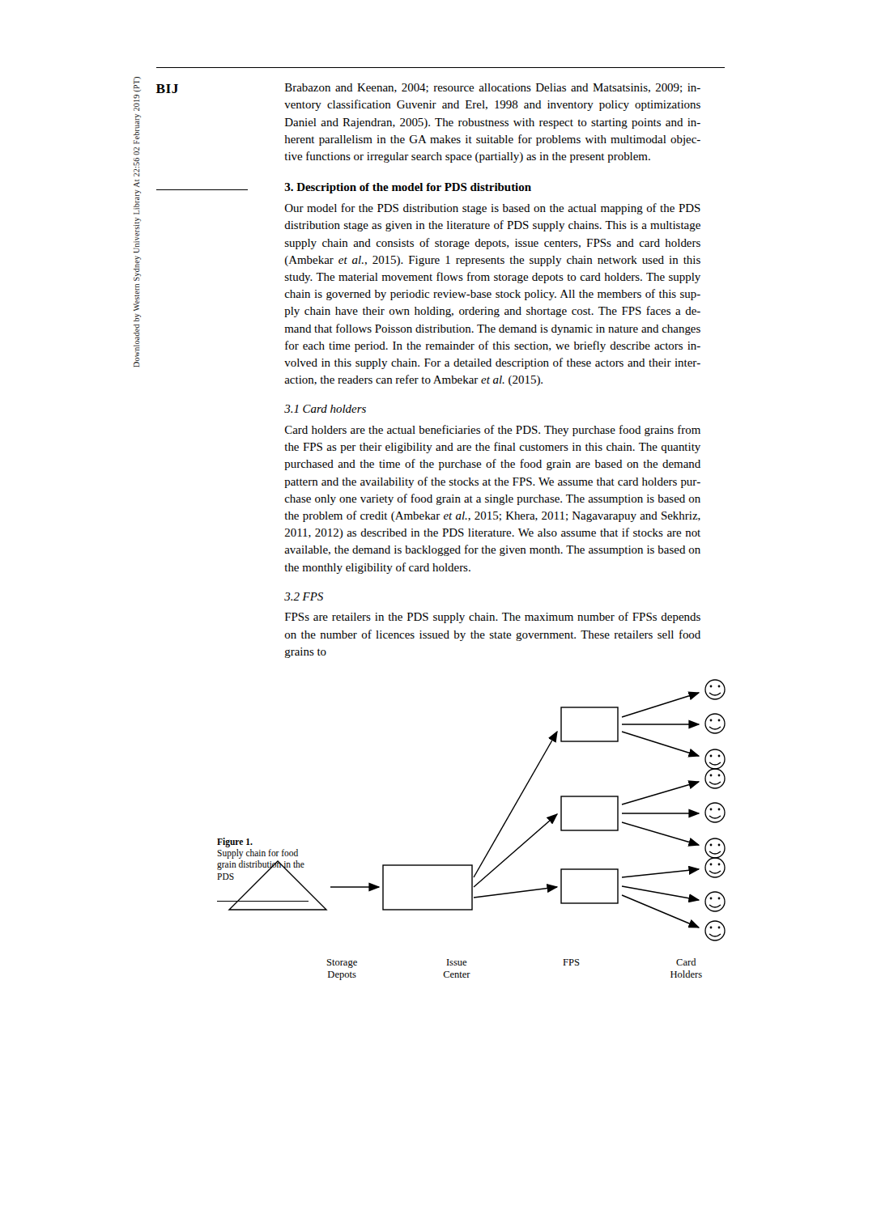BIJ
Downloaded by Western Sydney University Library At 22:56 02 February 2019 (PT)
Brabazon and Keenan, 2004; resource allocations Delias and Matsatsinis, 2009; inventory classification Guvenir and Erel, 1998 and inventory policy optimizations Daniel and Rajendran, 2005). The robustness with respect to starting points and inherent parallelism in the GA makes it suitable for problems with multimodal objective functions or irregular search space (partially) as in the present problem.
3. Description of the model for PDS distribution
Our model for the PDS distribution stage is based on the actual mapping of the PDS distribution stage as given in the literature of PDS supply chains. This is a multistage supply chain and consists of storage depots, issue centers, FPSs and card holders (Ambekar et al., 2015). Figure 1 represents the supply chain network used in this study. The material movement flows from storage depots to card holders. The supply chain is governed by periodic review-base stock policy. All the members of this supply chain have their own holding, ordering and shortage cost. The FPS faces a demand that follows Poisson distribution. The demand is dynamic in nature and changes for each time period. In the remainder of this section, we briefly describe actors involved in this supply chain. For a detailed description of these actors and their interaction, the readers can refer to Ambekar et al. (2015).
3.1 Card holders
Card holders are the actual beneficiaries of the PDS. They purchase food grains from the FPS as per their eligibility and are the final customers in this chain. The quantity purchased and the time of the purchase of the food grain are based on the demand pattern and the availability of the stocks at the FPS. We assume that card holders purchase only one variety of food grain at a single purchase. The assumption is based on the problem of credit (Ambekar et al., 2015; Khera, 2011; Nagavarapuy and Sekhriz, 2011, 2012) as described in the PDS literature. We also assume that if stocks are not available, the demand is backlogged for the given month. The assumption is based on the monthly eligibility of card holders.
3.2 FPS
FPSs are retailers in the PDS supply chain. The maximum number of FPSs depends on the number of licences issued by the state government. These retailers sell food grains to
Figure 1.
Supply chain for food grain distribution in the PDS
Storage
Depots
Issue
Center
FPS
Card
Holders